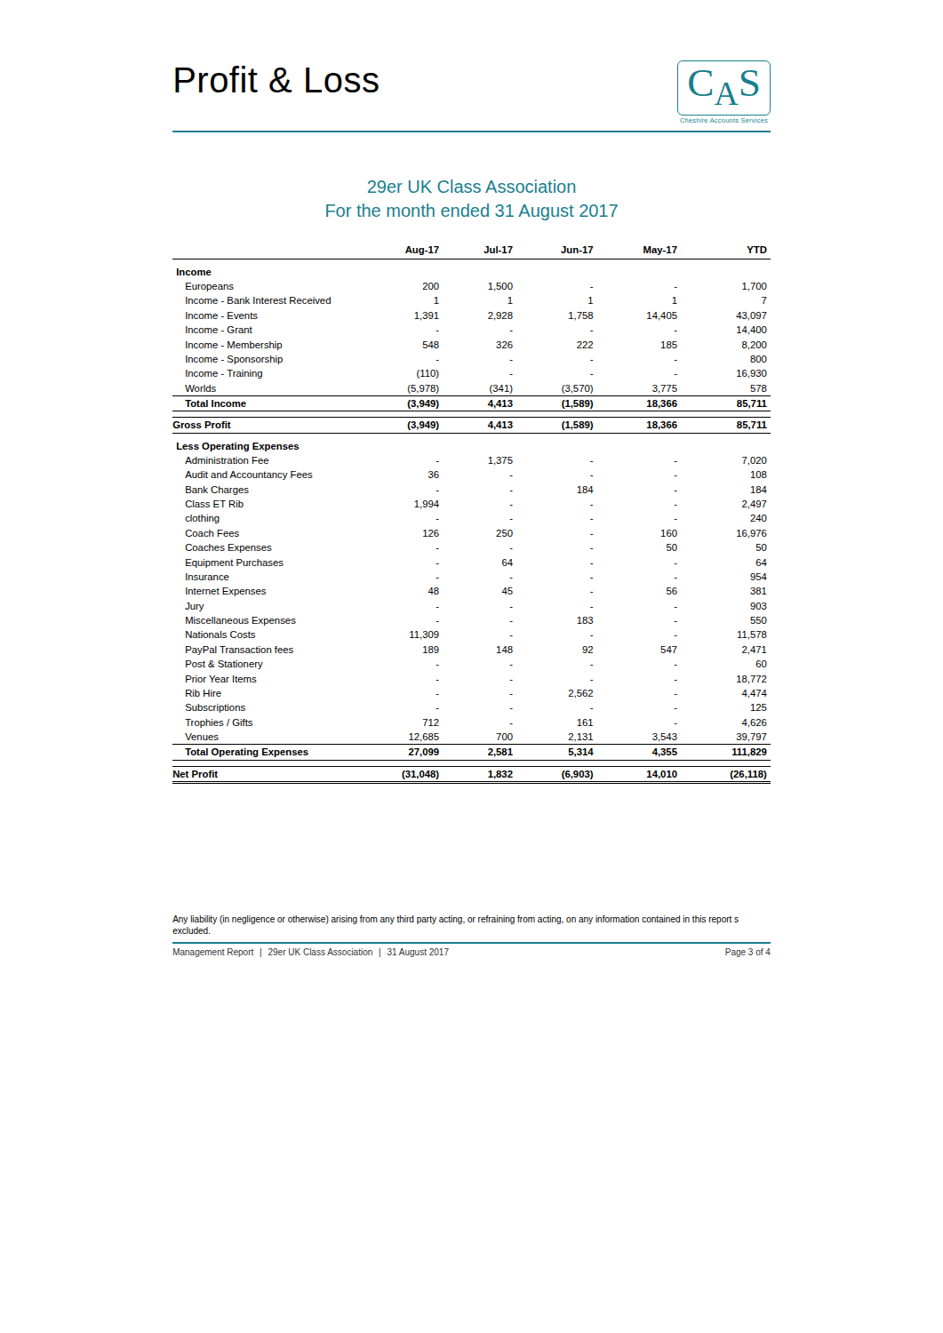Profit & Loss
CAS Cheshire Accounts Services
29er UK Class Association
For the month ended 31 August 2017
| | Aug-17 | Jul-17 | Jun-17 | May-17 | YTD |
| --- | --- | --- | --- | --- | --- |
| Income | | | | | |
| Europeans | 200 | 1,500 | - | - | 1,700 |
| Income - Bank Interest Received | 1 | 1 | 1 | 1 | 7 |
| Income - Events | 1,391 | 2,928 | 1,758 | 14,405 | 43,097 |
| Income - Grant | - | - | - | - | 14,400 |
| Income - Membership | 548 | 326 | 222 | 185 | 8,200 |
| Income - Sponsorship | - | - | - | - | 800 |
| Income - Training | (110) | - | - | - | 16,930 |
| Worlds | (5,978) | (341) | (3,570) | 3,775 | 578 |
| Total Income | (3,949) | 4,413 | (1,589) | 18,366 | 85,711 |
| Gross Profit | (3,949) | 4,413 | (1,589) | 18,366 | 85,711 |
| Less Operating Expenses | | | | | |
| Administration Fee | - | 1,375 | - | - | 7,020 |
| Audit and Accountancy Fees | 36 | - | - | - | 108 |
| Bank Charges | - | - | 184 | - | 184 |
| Class ET Rib | 1,994 | - | - | - | 2,497 |
| clothing | - | - | - | - | 240 |
| Coach Fees | 126 | 250 | - | 160 | 16,976 |
| Coaches Expenses | - | - | - | 50 | 50 |
| Equipment Purchases | - | 64 | - | - | 64 |
| Insurance | - | - | - | - | 954 |
| Internet Expenses | 48 | 45 | - | 56 | 381 |
| Jury | - | - | - | - | 903 |
| Miscellaneous Expenses | - | - | 183 | - | 550 |
| Nationals Costs | 11,309 | - | - | - | 11,578 |
| PayPal Transaction fees | 189 | 148 | 92 | 547 | 2,471 |
| Post & Stationery | - | - | - | - | 60 |
| Prior Year Items | - | - | - | - | 18,772 |
| Rib Hire | - | - | 2,562 | - | 4,474 |
| Subscriptions | - | - | - | - | 125 |
| Trophies / Gifts | 712 | - | 161 | - | 4,626 |
| Venues | 12,685 | 700 | 2,131 | 3,543 | 39,797 |
| Total Operating Expenses | 27,099 | 2,581 | 5,314 | 4,355 | 111,829 |
| Net Profit | (31,048) | 1,832 | (6,903) | 14,010 | (26,118) |
Any liability (in negligence or otherwise) arising from any third party acting, or refraining from acting, on any information contained in this report s excluded.
Management Report | 29er UK Class Association | 31 August 2017
Page 3 of 4